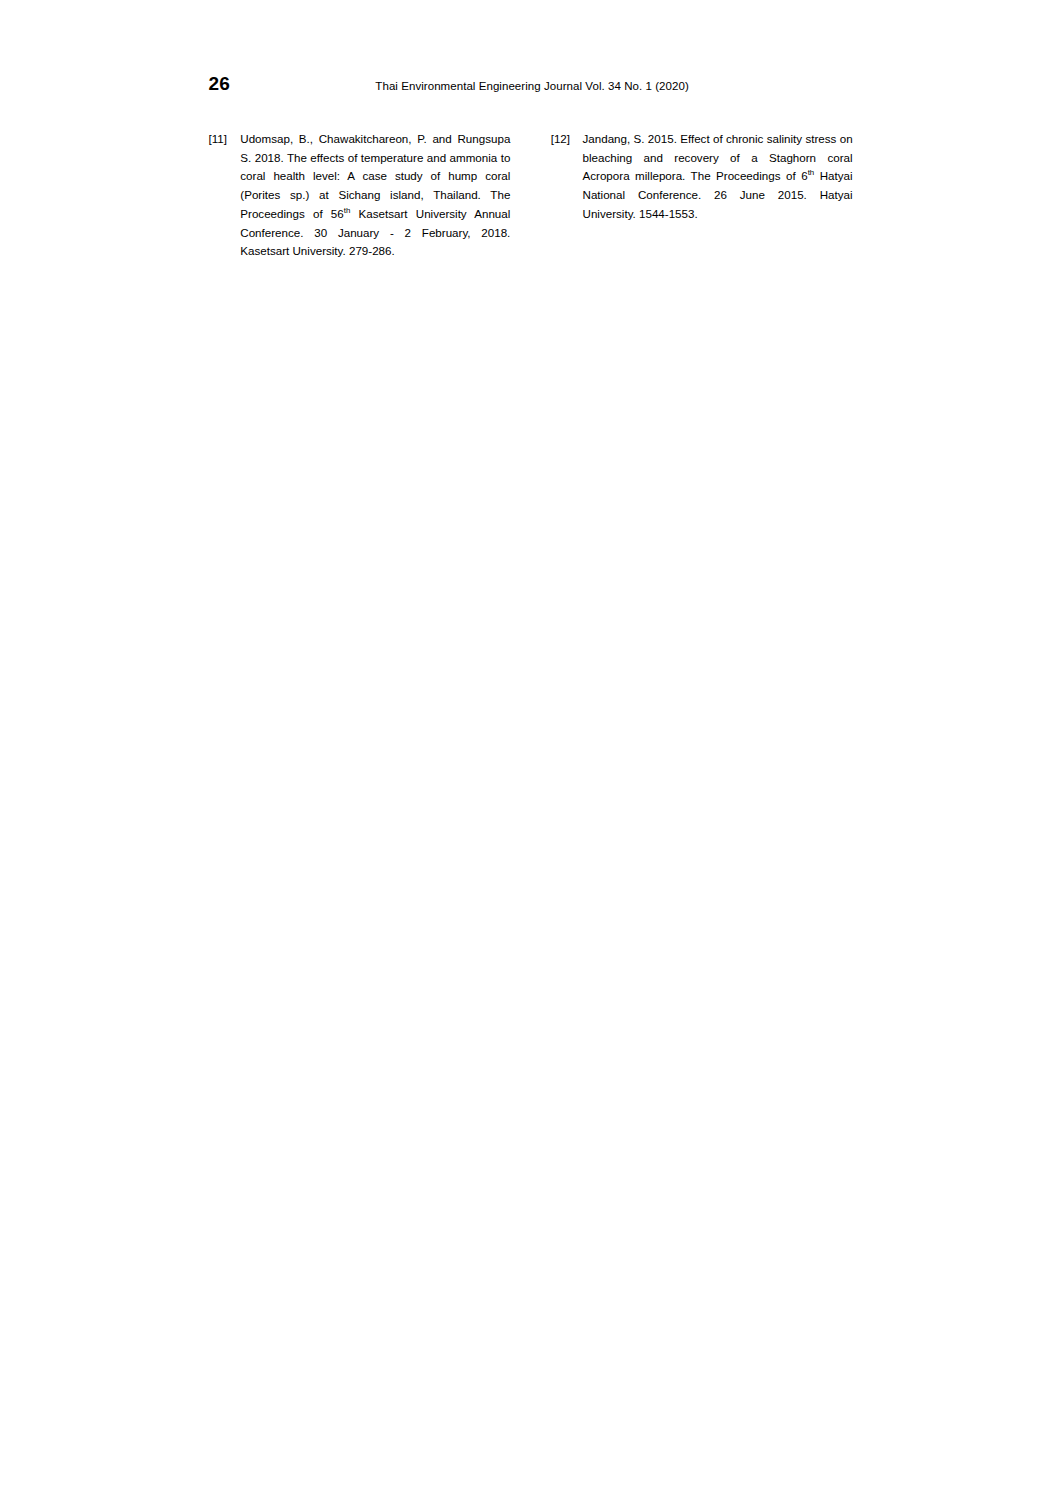26
Thai Environmental Engineering Journal Vol. 34 No. 1 (2020)
[11] Udomsap, B., Chawakitchareon, P. and Rungsupa S. 2018. The effects of temperature and ammonia to coral health level: A case study of hump coral (Porites sp.) at Sichang island, Thailand. The Proceedings of 56th Kasetsart University Annual Conference. 30 January - 2 February, 2018. Kasetsart University. 279-286.
[12] Jandang, S. 2015. Effect of chronic salinity stress on bleaching and recovery of a Staghorn coral Acropora millepora. The Proceedings of 6th Hatyai National Conference. 26 June 2015. Hatyai University. 1544-1553.